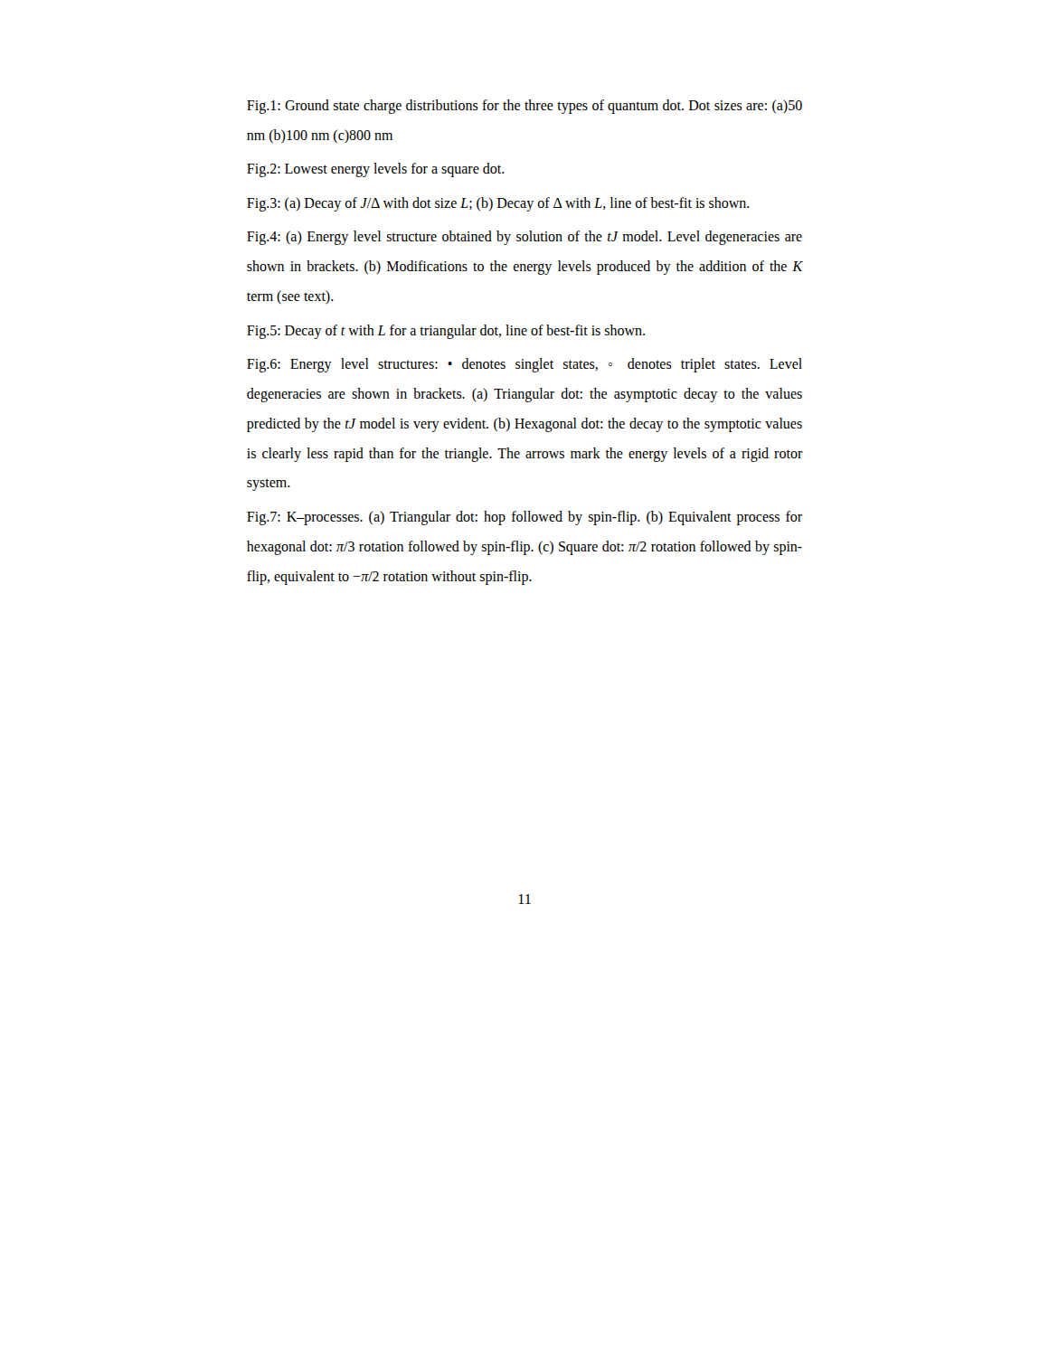Fig.1: Ground state charge distributions for the three types of quantum dot. Dot sizes are: (a)50 nm (b)100 nm (c)800 nm
Fig.2: Lowest energy levels for a square dot.
Fig.3: (a) Decay of J/Δ with dot size L; (b) Decay of Δ with L, line of best-fit is shown.
Fig.4: (a) Energy level structure obtained by solution of the tJ model. Level degeneracies are shown in brackets. (b) Modifications to the energy levels produced by the addition of the K term (see text).
Fig.5: Decay of t with L for a triangular dot, line of best-fit is shown.
Fig.6: Energy level structures: • denotes singlet states, ◦ denotes triplet states. Level degeneracies are shown in brackets. (a) Triangular dot: the asymptotic decay to the values predicted by the tJ model is very evident. (b) Hexagonal dot: the decay to the symptotic values is clearly less rapid than for the triangle. The arrows mark the energy levels of a rigid rotor system.
Fig.7: K–processes. (a) Triangular dot: hop followed by spin-flip. (b) Equivalent process for hexagonal dot: π/3 rotation followed by spin-flip. (c) Square dot: π/2 rotation followed by spin-flip, equivalent to −π/2 rotation without spin-flip.
11